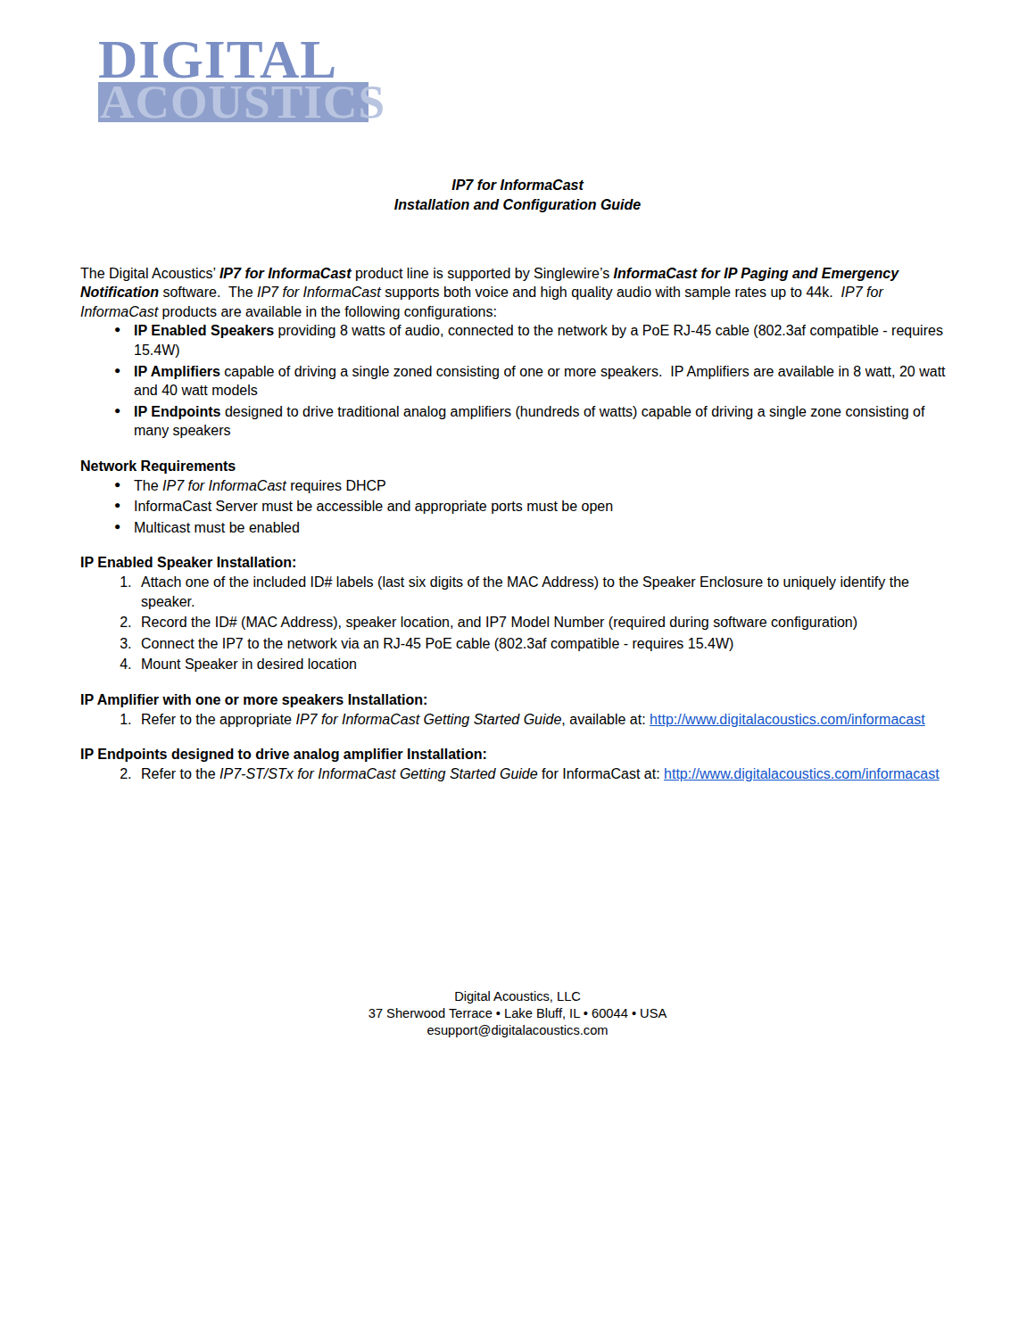DIGITAL ACOUSTICS
IP7 for InformaCast Installation and Configuration Guide
The Digital Acoustics’ IP7 for InformaCast product line is supported by Singlewire’s InformaCast for IP Paging and Emergency Notification software. The IP7 for InformaCast supports both voice and high quality audio with sample rates up to 44k. IP7 for InformaCast products are available in the following configurations:
IP Enabled Speakers providing 8 watts of audio, connected to the network by a PoE RJ-45 cable (802.3af compatible - requires 15.4W)
IP Amplifiers capable of driving a single zoned consisting of one or more speakers. IP Amplifiers are available in 8 watt, 20 watt and 40 watt models
IP Endpoints designed to drive traditional analog amplifiers (hundreds of watts) capable of driving a single zone consisting of many speakers
Network Requirements
The IP7 for InformaCast requires DHCP
InformaCast Server must be accessible and appropriate ports must be open
Multicast must be enabled
IP Enabled Speaker Installation:
Attach one of the included ID# labels (last six digits of the MAC Address) to the Speaker Enclosure to uniquely identify the speaker.
Record the ID# (MAC Address), speaker location, and IP7 Model Number (required during software configuration)
Connect the IP7 to the network via an RJ-45 PoE cable (802.3af compatible - requires 15.4W)
Mount Speaker in desired location
IP Amplifier with one or more speakers Installation:
Refer to the appropriate IP7 for InformaCast Getting Started Guide, available at: http://www.digitalacoustics.com/informacast
IP Endpoints designed to drive analog amplifier Installation:
Refer to the IP7-ST/STx for InformaCast Getting Started Guide for InformaCast at: http://www.digitalacoustics.com/informacast
Digital Acoustics, LLC
37 Sherwood Terrace • Lake Bluff, IL • 60044 • USA
esupport@digitalacoustics.com